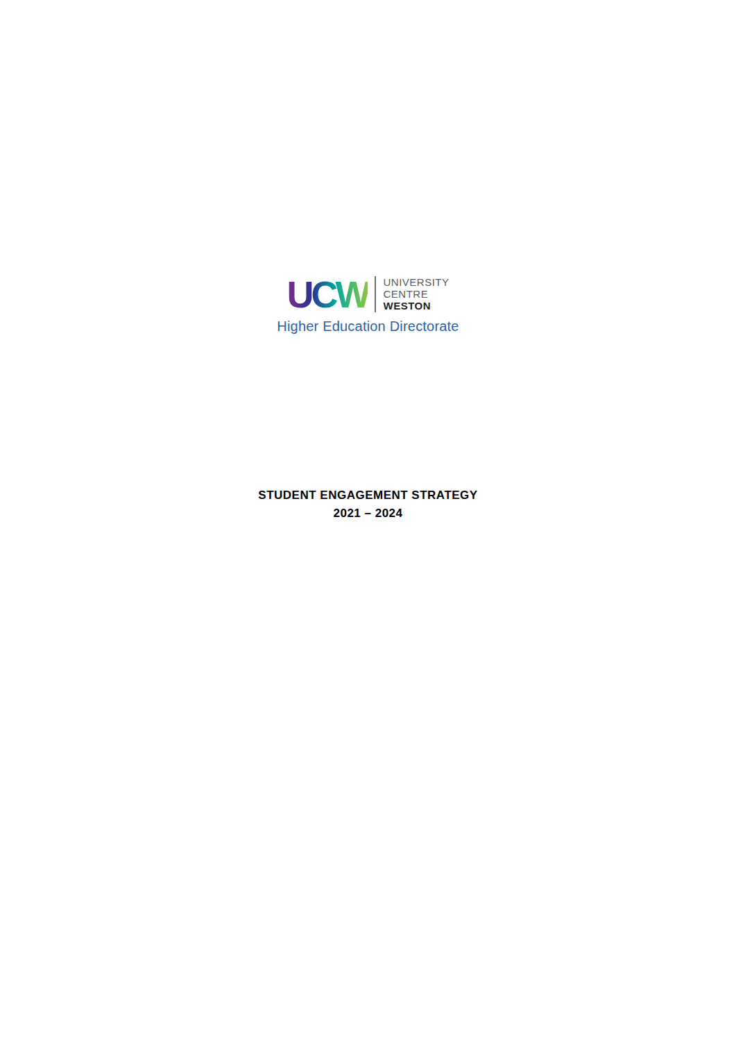UCW
UNIVERSITY
CENTRE
WESTON
Higher Education Directorate
STUDENT ENGAGEMENT STRATEGY
2021 – 2024